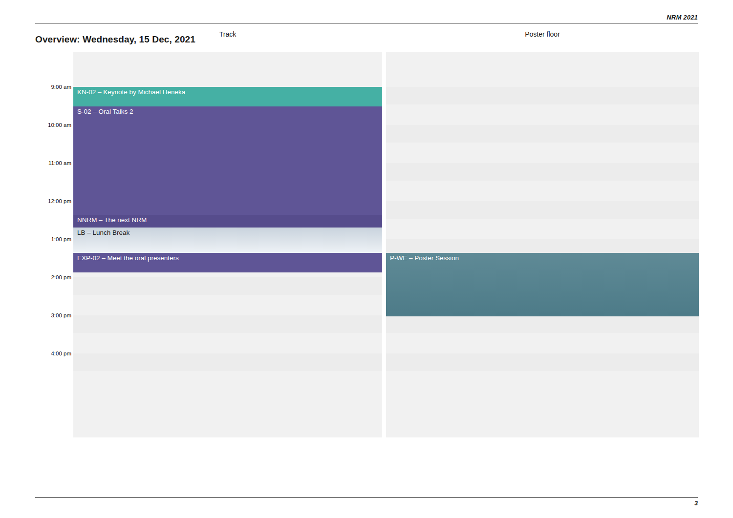NRM 2021
Overview: Wednesday, 15 Dec, 2021
9:00 am
10:00 am
11:00 am
12:00 pm
1:00 pm
2:00 pm
3:00 pm
4:00 pm
Track
KN-02 – Keynote by Michael Heneka
S-02 – Oral Talks 2
NNRM – The next NRM
LB – Lunch Break
EXP-02 – Meet the oral presenters
Poster floor
P-WE – Poster Session
3